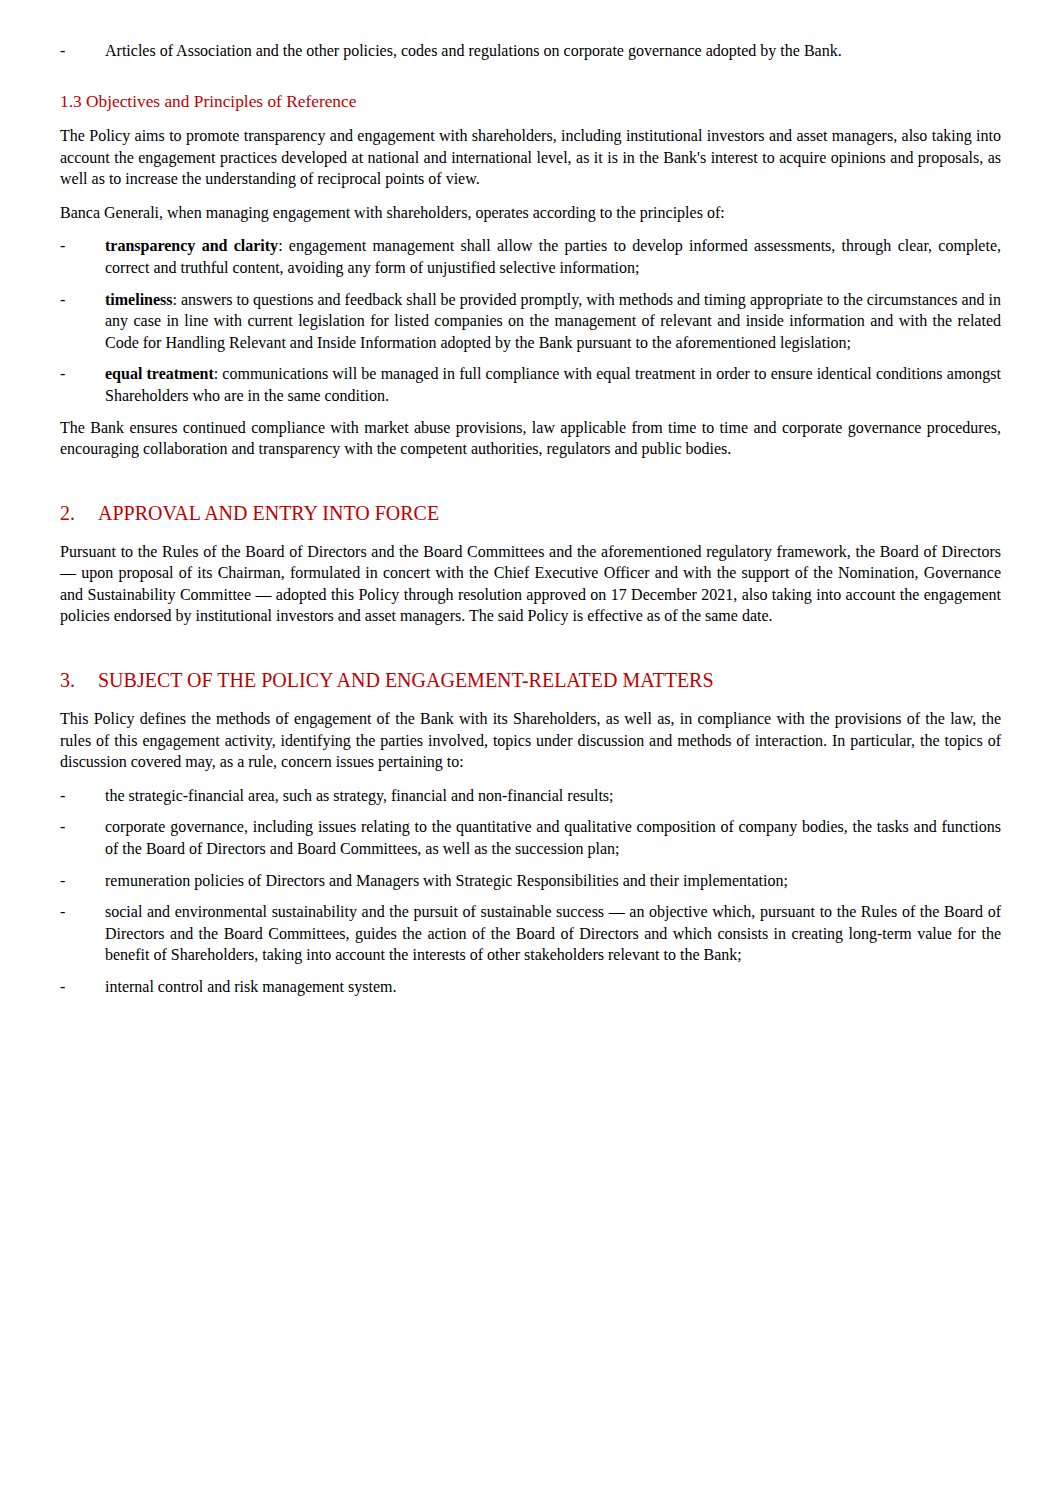- Articles of Association and the other policies, codes and regulations on corporate governance adopted by the Bank.
1.3 Objectives and Principles of Reference
The Policy aims to promote transparency and engagement with shareholders, including institutional investors and asset managers, also taking into account the engagement practices developed at national and international level, as it is in the Bank's interest to acquire opinions and proposals, as well as to increase the understanding of reciprocal points of view.
Banca Generali, when managing engagement with shareholders, operates according to the principles of:
- transparency and clarity: engagement management shall allow the parties to develop informed assessments, through clear, complete, correct and truthful content, avoiding any form of unjustified selective information;
- timeliness: answers to questions and feedback shall be provided promptly, with methods and timing appropriate to the circumstances and in any case in line with current legislation for listed companies on the management of relevant and inside information and with the related Code for Handling Relevant and Inside Information adopted by the Bank pursuant to the aforementioned legislation;
- equal treatment: communications will be managed in full compliance with equal treatment in order to ensure identical conditions amongst Shareholders who are in the same condition.
The Bank ensures continued compliance with market abuse provisions, law applicable from time to time and corporate governance procedures, encouraging collaboration and transparency with the competent authorities, regulators and public bodies.
2. APPROVAL AND ENTRY INTO FORCE
Pursuant to the Rules of the Board of Directors and the Board Committees and the aforementioned regulatory framework, the Board of Directors — upon proposal of its Chairman, formulated in concert with the Chief Executive Officer and with the support of the Nomination, Governance and Sustainability Committee — adopted this Policy through resolution approved on 17 December 2021, also taking into account the engagement policies endorsed by institutional investors and asset managers. The said Policy is effective as of the same date.
3. SUBJECT OF THE POLICY AND ENGAGEMENT-RELATED MATTERS
This Policy defines the methods of engagement of the Bank with its Shareholders, as well as, in compliance with the provisions of the law, the rules of this engagement activity, identifying the parties involved, topics under discussion and methods of interaction. In particular, the topics of discussion covered may, as a rule, concern issues pertaining to:
- the strategic-financial area, such as strategy, financial and non-financial results;
- corporate governance, including issues relating to the quantitative and qualitative composition of company bodies, the tasks and functions of the Board of Directors and Board Committees, as well as the succession plan;
- remuneration policies of Directors and Managers with Strategic Responsibilities and their implementation;
- social and environmental sustainability and the pursuit of sustainable success — an objective which, pursuant to the Rules of the Board of Directors and the Board Committees, guides the action of the Board of Directors and which consists in creating long-term value for the benefit of Shareholders, taking into account the interests of other stakeholders relevant to the Bank;
- internal control and risk management system.